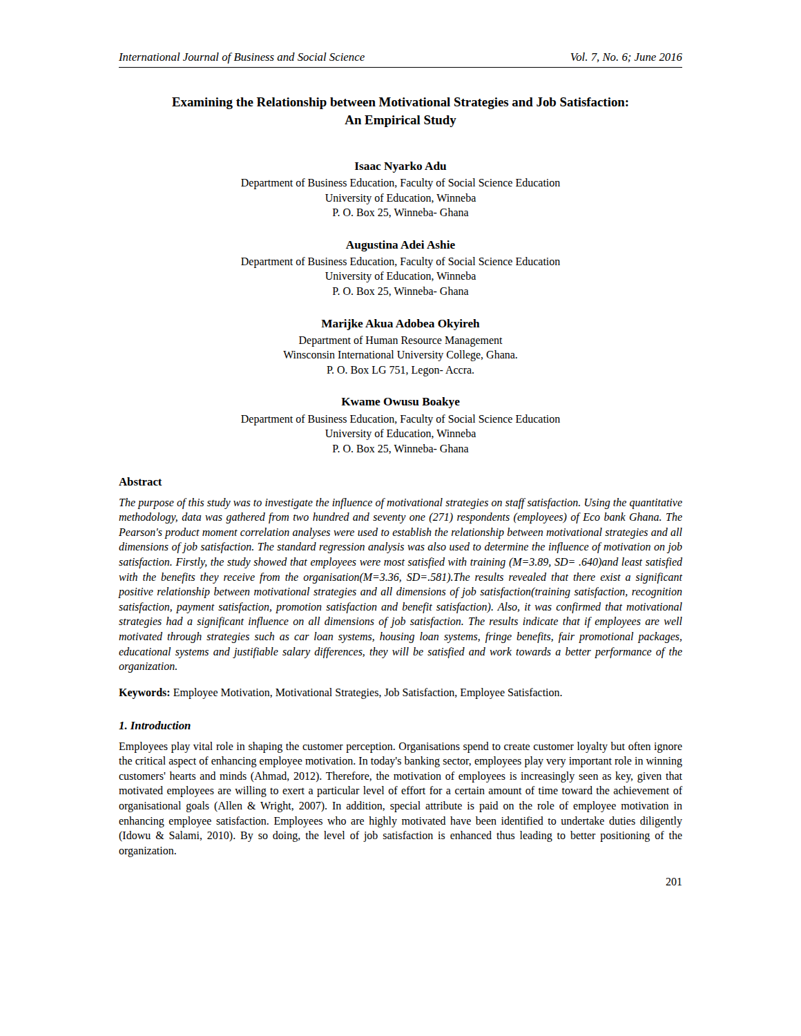International Journal of Business and Social Science Vol. 7, No. 6; June 2016
Examining the Relationship between Motivational Strategies and Job Satisfaction:
An Empirical Study
Isaac Nyarko Adu
Department of Business Education, Faculty of Social Science Education
University of Education, Winneba
P. O. Box 25, Winneba- Ghana
Augustina Adei Ashie
Department of Business Education, Faculty of Social Science Education
University of Education, Winneba
P. O. Box 25, Winneba- Ghana
Marijke Akua Adobea Okyireh
Department of Human Resource Management
Winsconsin International University College, Ghana.
P. O. Box LG 751, Legon- Accra.
Kwame Owusu Boakye
Department of Business Education, Faculty of Social Science Education
University of Education, Winneba
P. O. Box 25, Winneba- Ghana
Abstract
The purpose of this study was to investigate the influence of motivational strategies on staff satisfaction. Using the quantitative methodology, data was gathered from two hundred and seventy one (271) respondents (employees) of Eco bank Ghana. The Pearson's product moment correlation analyses were used to establish the relationship between motivational strategies and all dimensions of job satisfaction. The standard regression analysis was also used to determine the influence of motivation on job satisfaction. Firstly, the study showed that employees were most satisfied with training (M=3.89, SD= .640)and least satisfied with the benefits they receive from the organisation(M=3.36, SD=.581).The results revealed that there exist a significant positive relationship between motivational strategies and all dimensions of job satisfaction(training satisfaction, recognition satisfaction, payment satisfaction, promotion satisfaction and benefit satisfaction). Also, it was confirmed that motivational strategies had a significant influence on all dimensions of job satisfaction. The results indicate that if employees are well motivated through strategies such as car loan systems, housing loan systems, fringe benefits, fair promotional packages, educational systems and justifiable salary differences, they will be satisfied and work towards a better performance of the organization.
Keywords: Employee Motivation, Motivational Strategies, Job Satisfaction, Employee Satisfaction.
1. Introduction
Employees play vital role in shaping the customer perception. Organisations spend to create customer loyalty but often ignore the critical aspect of enhancing employee motivation. In today's banking sector, employees play very important role in winning customers' hearts and minds (Ahmad, 2012). Therefore, the motivation of employees is increasingly seen as key, given that motivated employees are willing to exert a particular level of effort for a certain amount of time toward the achievement of organisational goals (Allen & Wright, 2007). In addition, special attribute is paid on the role of employee motivation in enhancing employee satisfaction. Employees who are highly motivated have been identified to undertake duties diligently (Idowu & Salami, 2010). By so doing, the level of job satisfaction is enhanced thus leading to better positioning of the organization.
201